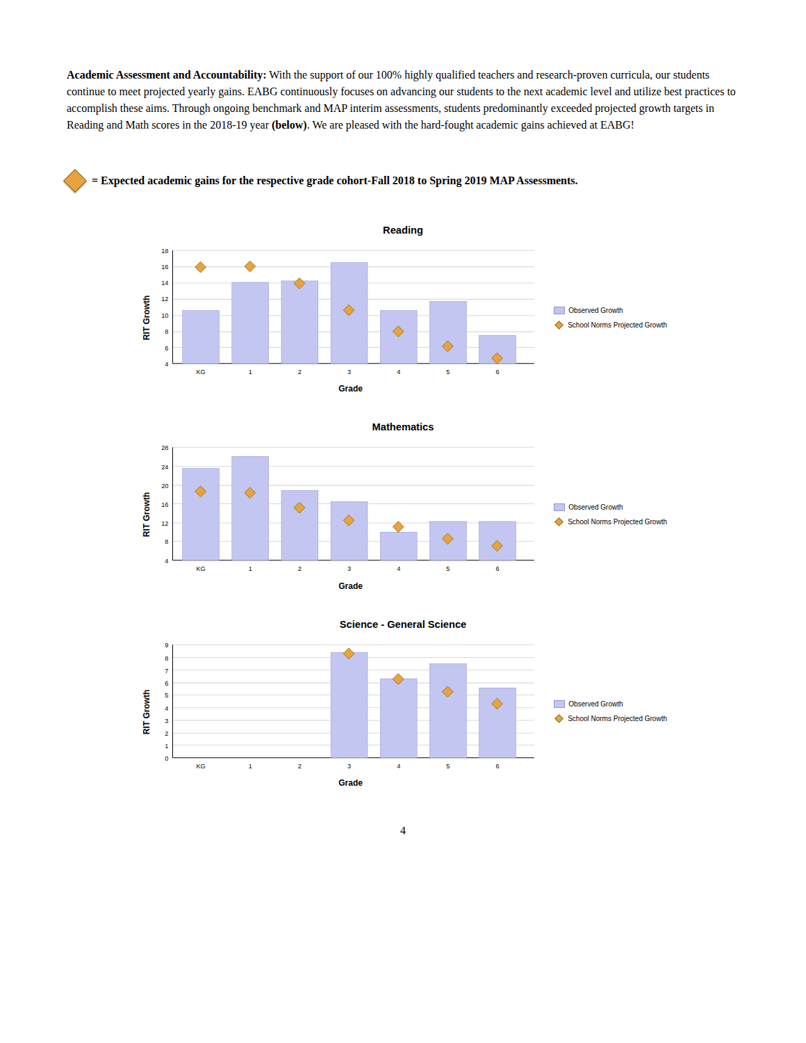Academic Assessment and Accountability: With the support of our 100% highly qualified teachers and research-proven curricula, our students continue to meet projected yearly gains. EABG continuously focuses on advancing our students to the next academic level and utilize best practices to accomplish these aims. Through ongoing benchmark and MAP interim assessments, students predominantly exceeded projected growth targets in Reading and Math scores in the 2018-19 year (below). We are pleased with the hard-fought academic gains achieved at EABG!
= Expected academic gains for the respective grade cohort-Fall 2018 to Spring 2019 MAP Assessments.
Reading
RIT Growth
18 16 14 12 10 8 6 4 KG 1 2 3 4 5 6
Grade
Observed Growth
School Norms Projected Growth
Mathematics
RIT Growth
28 24 20 16 12 8 4 KG 1 2 3 4 5 6
Grade
Observed Growth
School Norms Projected Growth
Science - General Science
RIT Growth
9 8 7 6 5 4 3 2 1 0 KG 1 2 3 4 5 6
Grade
Observed Growth
School Norms Projected Growth
4